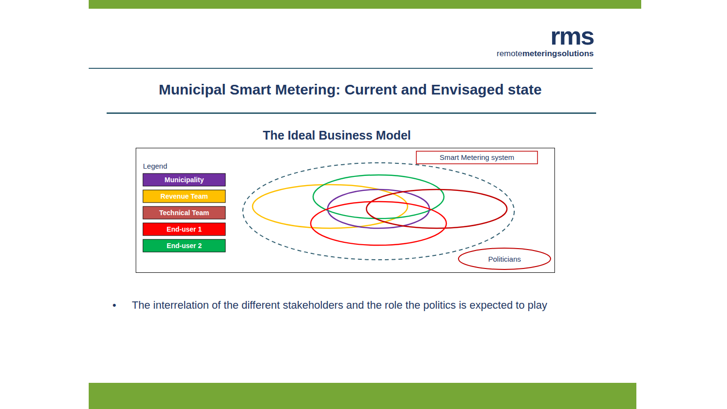rms
remotemetering solutions
Municipal Smart Metering: Current and Envisaged state
The Ideal Business Model
Smart Metering system Legend Municipality Revenue Team Technical Team End-user 1 End-user 2 Politicians
•
The interrelation of the different stakeholders and the role the politics is expected to play